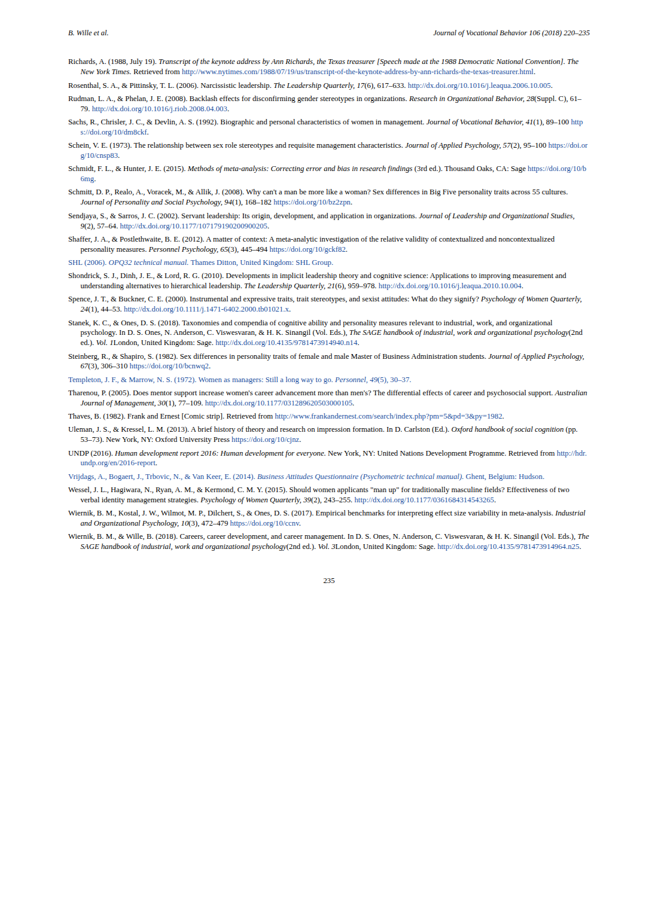B. Wille et al. Journal of Vocational Behavior 106 (2018) 220–235
Richards, A. (1988, July 19). Transcript of the keynote address by Ann Richards, the Texas treasurer [Speech made at the 1988 Democratic National Convention]. The New York Times. Retrieved from http://www.nytimes.com/1988/07/19/us/transcript-of-the-keynote-address-by-ann-richards-the-texas-treasurer.html.
Rosenthal, S. A., & Pittinsky, T. L. (2006). Narcissistic leadership. The Leadership Quarterly, 17(6), 617–633. http://dx.doi.org/10.1016/j.leaqua.2006.10.005.
Rudman, L. A., & Phelan, J. E. (2008). Backlash effects for disconfirming gender stereotypes in organizations. Research in Organizational Behavior, 28(Suppl. C), 61–79. http://dx.doi.org/10.1016/j.riob.2008.04.003.
Sachs, R., Chrisler, J. C., & Devlin, A. S. (1992). Biographic and personal characteristics of women in management. Journal of Vocational Behavior, 41(1), 89–100 https://doi.org/10/dm8ckf.
Schein, V. E. (1973). The relationship between sex role stereotypes and requisite management characteristics. Journal of Applied Psychology, 57(2), 95–100 https://doi.org/10/cnsp83.
Schmidt, F. L., & Hunter, J. E. (2015). Methods of meta-analysis: Correcting error and bias in research findings (3rd ed.). Thousand Oaks, CA: Sage https://doi.org/10/b6mg.
Schmitt, D. P., Realo, A., Voracek, M., & Allik, J. (2008). Why can't a man be more like a woman? Sex differences in Big Five personality traits across 55 cultures. Journal of Personality and Social Psychology, 94(1), 168–182 https://doi.org/10/bz2zpn.
Sendjaya, S., & Sarros, J. C. (2002). Servant leadership: Its origin, development, and application in organizations. Journal of Leadership and Organizational Studies, 9(2), 57–64. http://dx.doi.org/10.1177/107179190200900205.
Shaffer, J. A., & Postlethwaite, B. E. (2012). A matter of context: A meta-analytic investigation of the relative validity of contextualized and noncontextualized personality measures. Personnel Psychology, 65(3), 445–494 https://doi.org/10/gckf82.
SHL (2006). OPQ32 technical manual. Thames Ditton, United Kingdom: SHL Group.
Shondrick, S. J., Dinh, J. E., & Lord, R. G. (2010). Developments in implicit leadership theory and cognitive science: Applications to improving measurement and understanding alternatives to hierarchical leadership. The Leadership Quarterly, 21(6), 959–978. http://dx.doi.org/10.1016/j.leaqua.2010.10.004.
Spence, J. T., & Buckner, C. E. (2000). Instrumental and expressive traits, trait stereotypes, and sexist attitudes: What do they signify? Psychology of Women Quarterly, 24(1), 44–53. http://dx.doi.org/10.1111/j.1471-6402.2000.tb01021.x.
Stanek, K. C., & Ones, D. S. (2018). Taxonomies and compendia of cognitive ability and personality measures relevant to industrial, work, and organizational psychology. In D. S. Ones, N. Anderson, C. Viswesvaran, & H. K. Sinangil (Vol. Eds.), The SAGE handbook of industrial, work and organizational psychology(2nd ed.). Vol. 1 London, United Kingdom: Sage. http://dx.doi.org/10.4135/9781473914940.n14.
Steinberg, R., & Shapiro, S. (1982). Sex differences in personality traits of female and male Master of Business Administration students. Journal of Applied Psychology, 67(3), 306–310 https://doi.org/10/bcnwq2.
Templeton, J. F., & Marrow, N. S. (1972). Women as managers: Still a long way to go. Personnel, 49(5), 30–37.
Tharenou, P. (2005). Does mentor support increase women's career advancement more than men's? The differential effects of career and psychosocial support. Australian Journal of Management, 30(1), 77–109. http://dx.doi.org/10.1177/031289620503000105.
Thaves, B. (1982). Frank and Ernest [Comic strip]. Retrieved from http://www.frankandernest.com/search/index.php?pm=5&pd=3&py=1982.
Uleman, J. S., & Kressel, L. M. (2013). A brief history of theory and research on impression formation. In D. Carlston (Ed.). Oxford handbook of social cognition (pp. 53–73). New York, NY: Oxford University Press https://doi.org/10/cjnz.
UNDP (2016). Human development report 2016: Human development for everyone. New York, NY: United Nations Development Programme. Retrieved from http://hdr.undp.org/en/2016-report.
Vrijdags, A., Bogaert, J., Trbovic, N., & Van Keer, E. (2014). Business Attitudes Questionnaire (Psychometric technical manual). Ghent, Belgium: Hudson.
Wessel, J. L., Hagiwara, N., Ryan, A. M., & Kermond, C. M. Y. (2015). Should women applicants "man up" for traditionally masculine fields? Effectiveness of two verbal identity management strategies. Psychology of Women Quarterly, 39(2), 243–255. http://dx.doi.org/10.1177/0361684314543265.
Wiernik, B. M., Kostal, J. W., Wilmot, M. P., Dilchert, S., & Ones, D. S. (2017). Empirical benchmarks for interpreting effect size variability in meta-analysis. Industrial and Organizational Psychology, 10(3), 472–479 https://doi.org/10/ccnv.
Wiernik, B. M., & Wille, B. (2018). Careers, career development, and career management. In D. S. Ones, N. Anderson, C. Viswesvaran, & H. K. Sinangil (Vol. Eds.), The SAGE handbook of industrial, work and organizational psychology(2nd ed.). Vol. 3 London, United Kingdom: Sage. http://dx.doi.org/10.4135/9781473914964.n25.
235